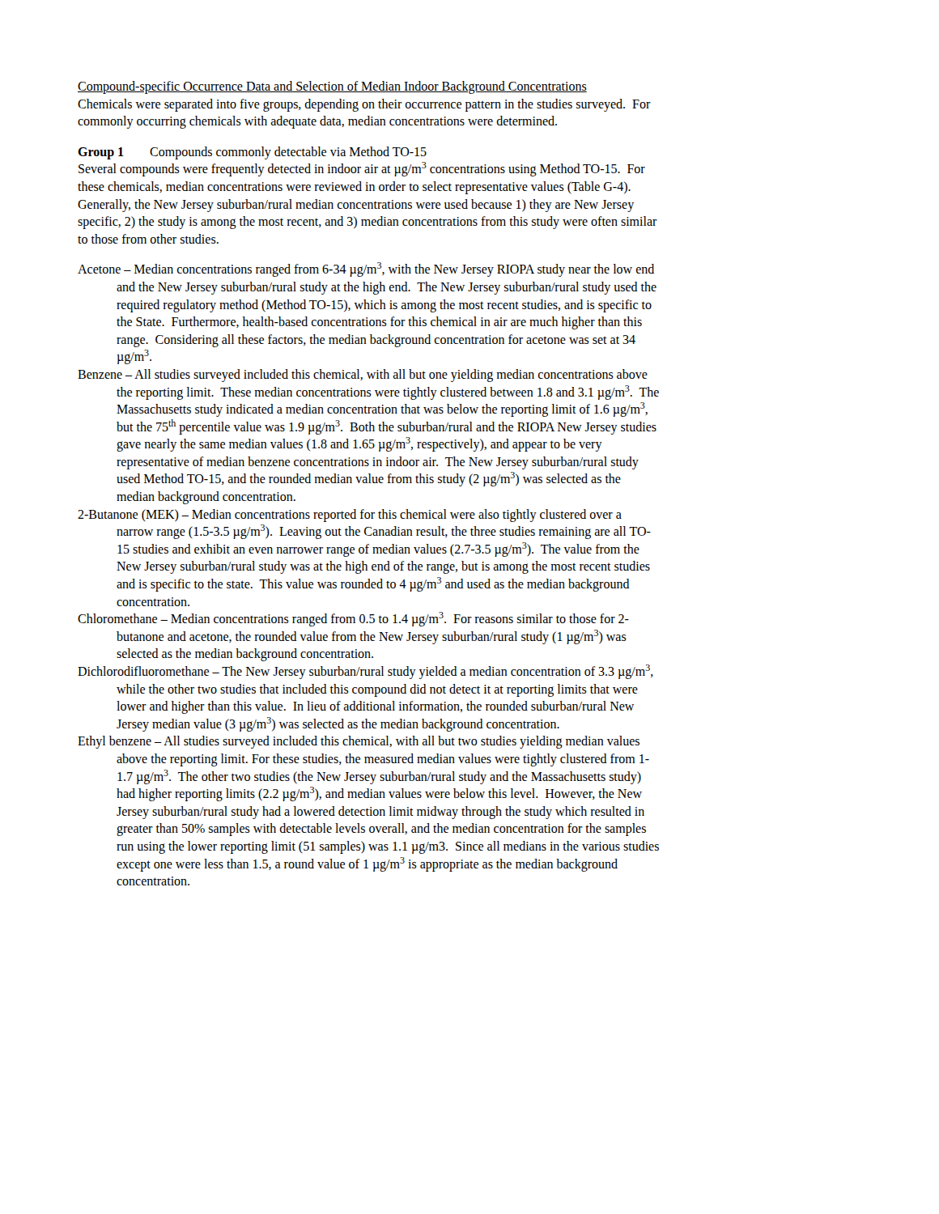Compound-specific Occurrence Data and Selection of Median Indoor Background Concentrations
Chemicals were separated into five groups, depending on their occurrence pattern in the studies surveyed. For commonly occurring chemicals with adequate data, median concentrations were determined.
Group 1  Compounds commonly detectable via Method TO-15
Several compounds were frequently detected in indoor air at µg/m3 concentrations using Method TO-15. For these chemicals, median concentrations were reviewed in order to select representative values (Table G-4). Generally, the New Jersey suburban/rural median concentrations were used because 1) they are New Jersey specific, 2) the study is among the most recent, and 3) median concentrations from this study were often similar to those from other studies.
Acetone – Median concentrations ranged from 6-34 µg/m3, with the New Jersey RIOPA study near the low end and the New Jersey suburban/rural study at the high end. The New Jersey suburban/rural study used the required regulatory method (Method TO-15), which is among the most recent studies, and is specific to the State. Furthermore, health-based concentrations for this chemical in air are much higher than this range. Considering all these factors, the median background concentration for acetone was set at 34 µg/m3.
Benzene – All studies surveyed included this chemical, with all but one yielding median concentrations above the reporting limit. These median concentrations were tightly clustered between 1.8 and 3.1 µg/m3. The Massachusetts study indicated a median concentration that was below the reporting limit of 1.6 µg/m3, but the 75th percentile value was 1.9 µg/m3. Both the suburban/rural and the RIOPA New Jersey studies gave nearly the same median values (1.8 and 1.65 µg/m3, respectively), and appear to be very representative of median benzene concentrations in indoor air. The New Jersey suburban/rural study used Method TO-15, and the rounded median value from this study (2 µg/m3) was selected as the median background concentration.
2-Butanone (MEK) – Median concentrations reported for this chemical were also tightly clustered over a narrow range (1.5-3.5 µg/m3). Leaving out the Canadian result, the three studies remaining are all TO-15 studies and exhibit an even narrower range of median values (2.7-3.5 µg/m3). The value from the New Jersey suburban/rural study was at the high end of the range, but is among the most recent studies and is specific to the state. This value was rounded to 4 µg/m3 and used as the median background concentration.
Chloromethane – Median concentrations ranged from 0.5 to 1.4 µg/m3. For reasons similar to those for 2-butanone and acetone, the rounded value from the New Jersey suburban/rural study (1 µg/m3) was selected as the median background concentration.
Dichlorodifluoromethane – The New Jersey suburban/rural study yielded a median concentration of 3.3 µg/m3, while the other two studies that included this compound did not detect it at reporting limits that were lower and higher than this value. In lieu of additional information, the rounded suburban/rural New Jersey median value (3 µg/m3) was selected as the median background concentration.
Ethyl benzene – All studies surveyed included this chemical, with all but two studies yielding median values above the reporting limit. For these studies, the measured median values were tightly clustered from 1-1.7 µg/m3. The other two studies (the New Jersey suburban/rural study and the Massachusetts study) had higher reporting limits (2.2 µg/m3), and median values were below this level. However, the New Jersey suburban/rural study had a lowered detection limit midway through the study which resulted in greater than 50% samples with detectable levels overall, and the median concentration for the samples run using the lower reporting limit (51 samples) was 1.1 µg/m3. Since all medians in the various studies except one were less than 1.5, a round value of 1 µg/m3 is appropriate as the median background concentration.